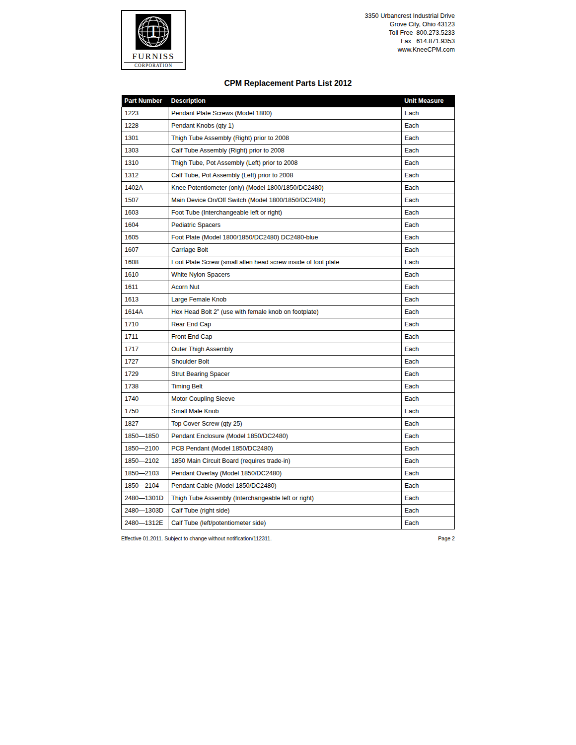T
FURNISS
CORPORATION
3350 Urbancrest Industrial Drive
Grove City, Ohio 43123
Toll Free 800.273.5233
Fax 614.871.9353
www.KneeCPM.com
CPM Replacement Parts List 2012
| Part Number | Description | Unit Measure |
| --- | --- | --- |
| 1223 | Pendant Plate Screws (Model 1800) | Each |
| 1228 | Pendant Knobs (qty 1) | Each |
| 1301 | Thigh Tube Assembly (Right) prior to 2008 | Each |
| 1303 | Calf Tube Assembly (Right) prior to 2008 | Each |
| 1310 | Thigh Tube, Pot Assembly (Left) prior to 2008 | Each |
| 1312 | Calf Tube, Pot Assembly (Left) prior to 2008 | Each |
| 1402A | Knee Potentiometer (only) (Model 1800/1850/DC2480) | Each |
| 1507 | Main Device On/Off Switch (Model 1800/1850/DC2480) | Each |
| 1603 | Foot Tube (Interchangeable left or right) | Each |
| 1604 | Pediatric Spacers | Each |
| 1605 | Foot Plate (Model 1800/1850/DC2480) DC2480-blue | Each |
| 1607 | Carriage Bolt | Each |
| 1608 | Foot Plate Screw (small allen head screw inside of foot plate | Each |
| 1610 | White Nylon Spacers | Each |
| 1611 | Acorn Nut | Each |
| 1613 | Large Female Knob | Each |
| 1614A | Hex Head Bolt 2” (use with female knob on footplate) | Each |
| 1710 | Rear End Cap | Each |
| 1711 | Front End Cap | Each |
| 1717 | Outer Thigh Assembly | Each |
| 1727 | Shoulder Bolt | Each |
| 1729 | Strut Bearing Spacer | Each |
| 1738 | Timing Belt | Each |
| 1740 | Motor Coupling Sleeve | Each |
| 1750 | Small Male Knob | Each |
| 1827 | Top Cover Screw (qty 25) | Each |
| 1850—1850 | Pendant Enclosure (Model 1850/DC2480) | Each |
| 1850—2100 | PCB Pendant (Model 1850/DC2480) | Each |
| 1850—2102 | 1850 Main Circuit Board (requires trade-in) | Each |
| 1850—2103 | Pendant Overlay (Model 1850/DC2480) | Each |
| 1850—2104 | Pendant Cable (Model 1850/DC2480) | Each |
| 2480—1301D | Thigh Tube Assembly (Interchangeable left or right) | Each |
| 2480—1303D | Calf Tube (right side) | Each |
| 2480—1312E | Calf Tube (left/potentiometer side) | Each |
Effective 01.2011. Subject to change without notification/112311.
Page 2